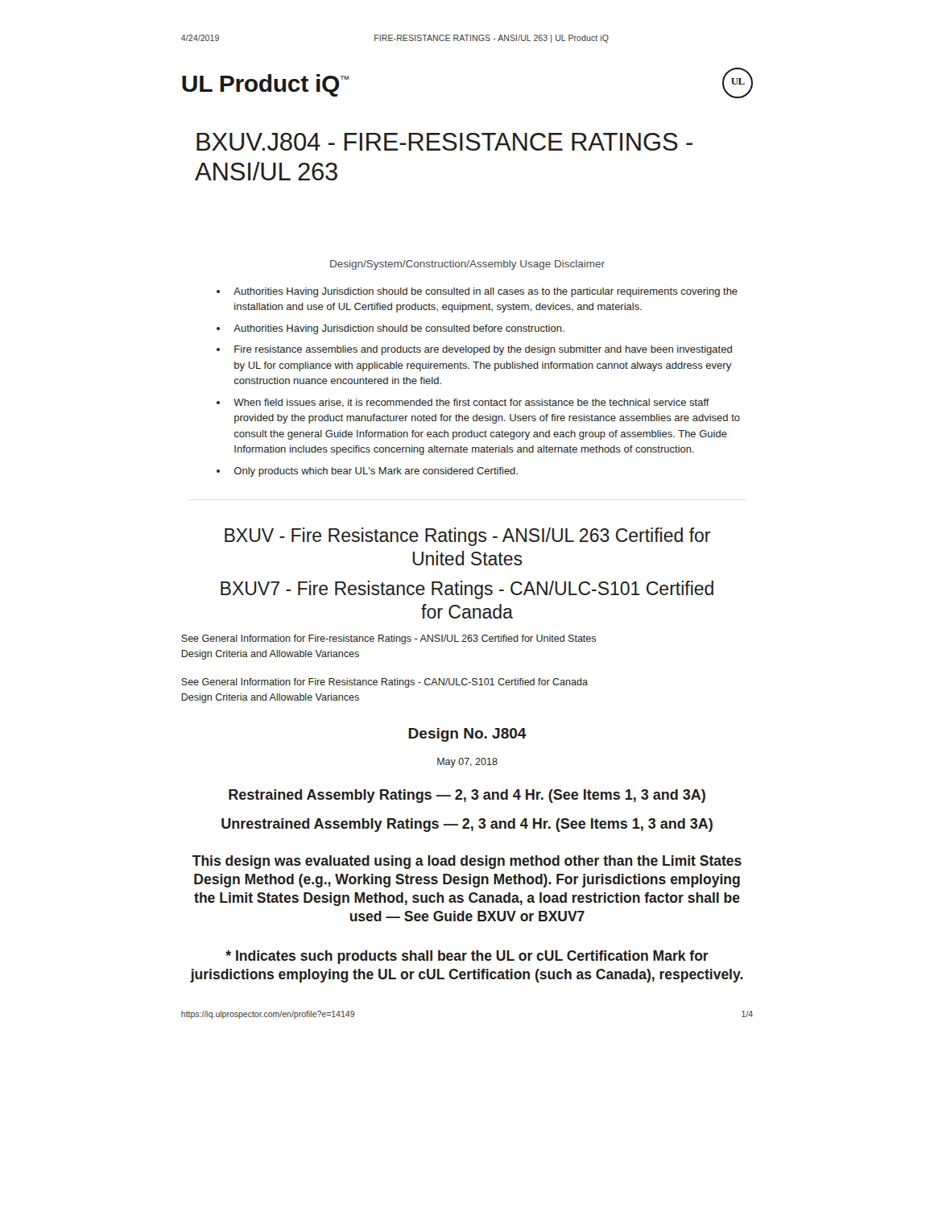4/24/2019
FIRE-RESISTANCE RATINGS - ANSI/UL 263 | UL Product iQ
UL Product iQ™
UL
BXUV.J804 - FIRE-RESISTANCE RATINGS - ANSI/UL 263
Design/System/Construction/Assembly Usage Disclaimer
Authorities Having Jurisdiction should be consulted in all cases as to the particular requirements covering the installation and use of UL Certified products, equipment, system, devices, and materials.
Authorities Having Jurisdiction should be consulted before construction.
Fire resistance assemblies and products are developed by the design submitter and have been investigated by UL for compliance with applicable requirements. The published information cannot always address every construction nuance encountered in the field.
When field issues arise, it is recommended the first contact for assistance be the technical service staff provided by the product manufacturer noted for the design. Users of fire resistance assemblies are advised to consult the general Guide Information for each product category and each group of assemblies. The Guide Information includes specifics concerning alternate materials and alternate methods of construction.
Only products which bear UL's Mark are considered Certified.
BXUV - Fire Resistance Ratings - ANSI/UL 263 Certified for United States
BXUV7 - Fire Resistance Ratings - CAN/ULC-S101 Certified for Canada
See General Information for Fire-resistance Ratings - ANSI/UL 263 Certified for United States
Design Criteria and Allowable Variances
See General Information for Fire Resistance Ratings - CAN/ULC-S101 Certified for Canada
Design Criteria and Allowable Variances
Design No. J804
May 07, 2018
Restrained Assembly Ratings — 2, 3 and 4 Hr. (See Items 1, 3 and 3A)
Unrestrained Assembly Ratings — 2, 3 and 4 Hr. (See Items 1, 3 and 3A)
This design was evaluated using a load design method other than the Limit States Design Method (e.g., Working Stress Design Method). For jurisdictions employing the Limit States Design Method, such as Canada, a load restriction factor shall be used — See Guide BXUV or BXUV7
* Indicates such products shall bear the UL or cUL Certification Mark for jurisdictions employing the UL or cUL Certification (such as Canada), respectively.
https://iq.ulprospector.com/en/profile?e=14149
1/4